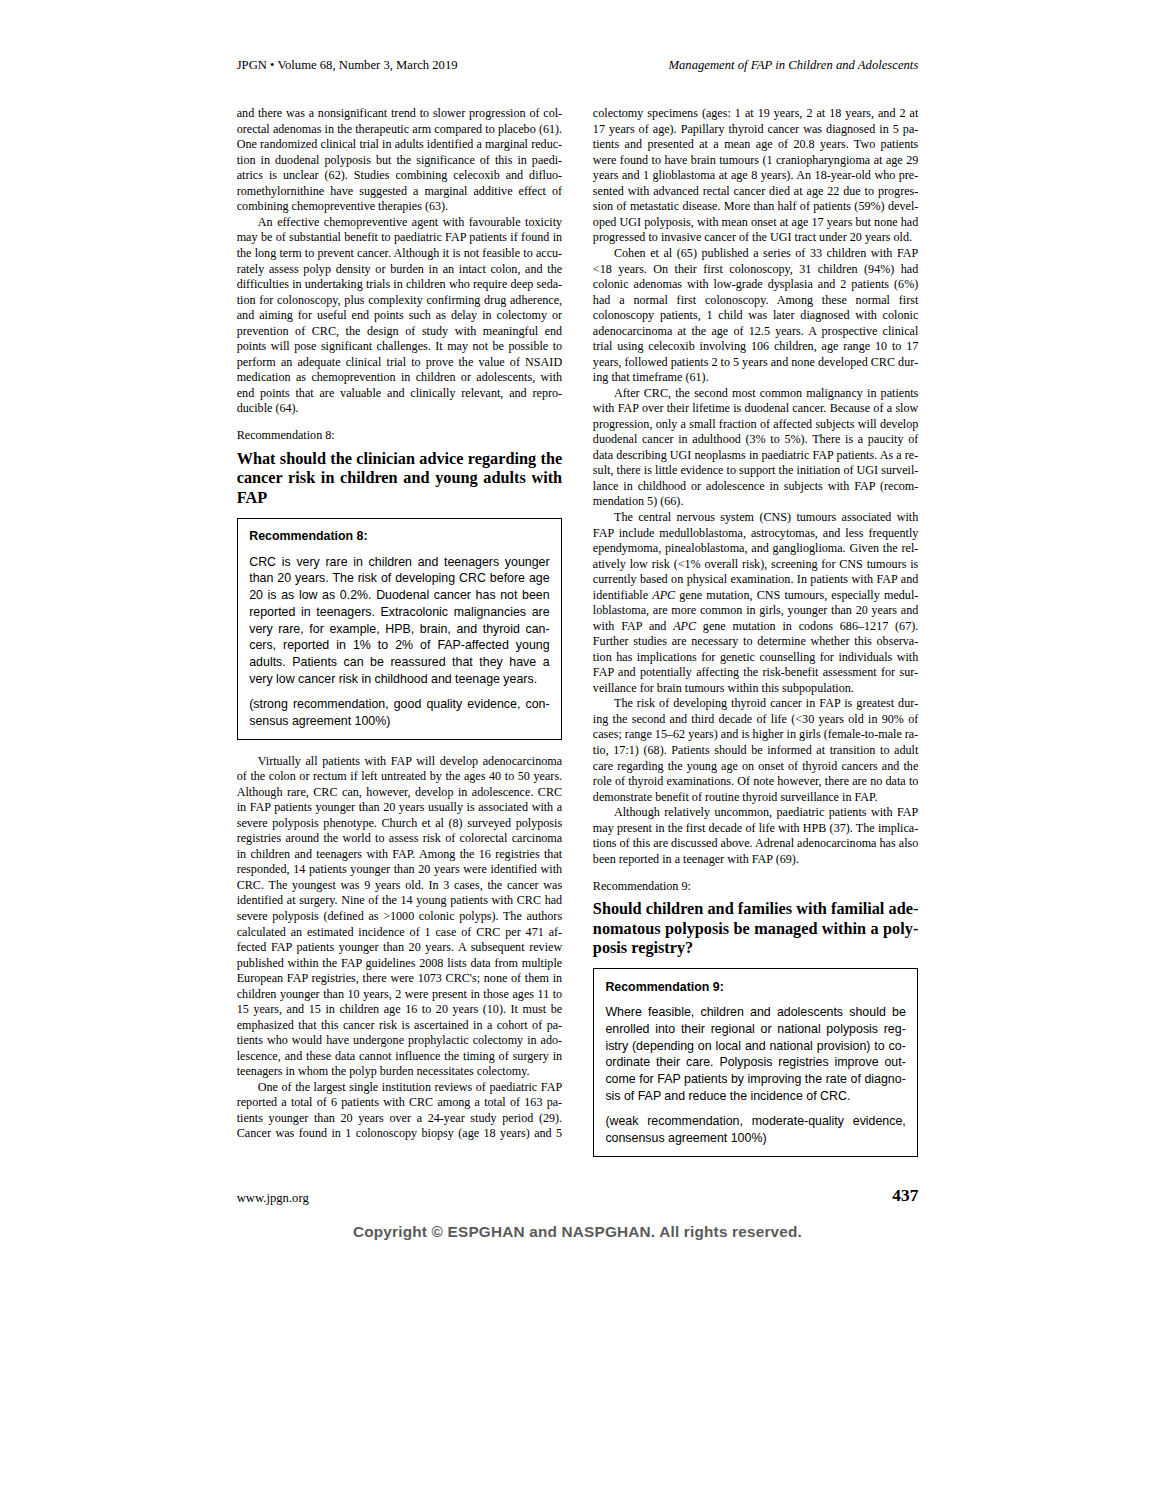JPGN • Volume 68, Number 3, March 2019
Management of FAP in Children and Adolescents
and there was a nonsignificant trend to slower progression of colorectal adenomas in the therapeutic arm compared to placebo (61). One randomized clinical trial in adults identified a marginal reduction in duodenal polyposis but the significance of this in paediatrics is unclear (62). Studies combining celecoxib and difluoromethylornithine have suggested a marginal additive effect of combining chemopreventive therapies (63).
An effective chemopreventive agent with favourable toxicity may be of substantial benefit to paediatric FAP patients if found in the long term to prevent cancer. Although it is not feasible to accurately assess polyp density or burden in an intact colon, and the difficulties in undertaking trials in children who require deep sedation for colonoscopy, plus complexity confirming drug adherence, and aiming for useful end points such as delay in colectomy or prevention of CRC, the design of study with meaningful end points will pose significant challenges. It may not be possible to perform an adequate clinical trial to prove the value of NSAID medication as chemoprevention in children or adolescents, with end points that are valuable and clinically relevant, and reproducible (64).
Recommendation 8:
What should the clinician advice regarding the cancer risk in children and young adults with FAP
Recommendation 8:
CRC is very rare in children and teenagers younger than 20 years. The risk of developing CRC before age 20 is as low as 0.2%. Duodenal cancer has not been reported in teenagers. Extracolonic malignancies are very rare, for example, HPB, brain, and thyroid cancers, reported in 1% to 2% of FAP-affected young adults. Patients can be reassured that they have a very low cancer risk in childhood and teenage years.
(strong recommendation, good quality evidence, consensus agreement 100%)
Virtually all patients with FAP will develop adenocarcinoma of the colon or rectum if left untreated by the ages 40 to 50 years. Although rare, CRC can, however, develop in adolescence. CRC in FAP patients younger than 20 years usually is associated with a severe polyposis phenotype. Church et al (8) surveyed polyposis registries around the world to assess risk of colorectal carcinoma in children and teenagers with FAP. Among the 16 registries that responded, 14 patients younger than 20 years were identified with CRC. The youngest was 9 years old. In 3 cases, the cancer was identified at surgery. Nine of the 14 young patients with CRC had severe polyposis (defined as >1000 colonic polyps). The authors calculated an estimated incidence of 1 case of CRC per 471 affected FAP patients younger than 20 years. A subsequent review published within the FAP guidelines 2008 lists data from multiple European FAP registries, there were 1073 CRC's; none of them in children younger than 10 years, 2 were present in those ages 11 to 15 years, and 15 in children age 16 to 20 years (10). It must be emphasized that this cancer risk is ascertained in a cohort of patients who would have undergone prophylactic colectomy in adolescence, and these data cannot influence the timing of surgery in teenagers in whom the polyp burden necessitates colectomy.
One of the largest single institution reviews of paediatric FAP reported a total of 6 patients with CRC among a total of 163 patients younger than 20 years over a 24-year study period (29). Cancer was found in 1 colonoscopy biopsy (age 18 years) and 5 colectomy specimens (ages: 1 at 19 years, 2 at 18 years, and 2 at 17 years of age). Papillary thyroid cancer was diagnosed in 5 patients and presented at a mean age of 20.8 years. Two patients were found to have brain tumours (1 craniopharyngioma at age 29 years and 1 glioblastoma at age 8 years). An 18-year-old who presented with advanced rectal cancer died at age 22 due to progression of metastatic disease. More than half of patients (59%) developed UGI polyposis, with mean onset at age 17 years but none had progressed to invasive cancer of the UGI tract under 20 years old.
Cohen et al (65) published a series of 33 children with FAP <18 years. On their first colonoscopy, 31 children (94%) had colonic adenomas with low-grade dysplasia and 2 patients (6%) had a normal first colonoscopy. Among these normal first colonoscopy patients, 1 child was later diagnosed with colonic adenocarcinoma at the age of 12.5 years. A prospective clinical trial using celecoxib involving 106 children, age range 10 to 17 years, followed patients 2 to 5 years and none developed CRC during that timeframe (61).
After CRC, the second most common malignancy in patients with FAP over their lifetime is duodenal cancer. Because of a slow progression, only a small fraction of affected subjects will develop duodenal cancer in adulthood (3% to 5%). There is a paucity of data describing UGI neoplasms in paediatric FAP patients. As a result, there is little evidence to support the initiation of UGI surveillance in childhood or adolescence in subjects with FAP (recommendation 5) (66).
The central nervous system (CNS) tumours associated with FAP include medulloblastoma, astrocytomas, and less frequently ependymoma, pinealoblastoma, and ganglioglioma. Given the relatively low risk (<1% overall risk), screening for CNS tumours is currently based on physical examination. In patients with FAP and identifiable APC gene mutation, CNS tumours, especially medulloblastoma, are more common in girls, younger than 20 years and with FAP and APC gene mutation in codons 686–1217 (67). Further studies are necessary to determine whether this observation has implications for genetic counselling for individuals with FAP and potentially affecting the risk-benefit assessment for surveillance for brain tumours within this subpopulation.
The risk of developing thyroid cancer in FAP is greatest during the second and third decade of life (<30 years old in 90% of cases; range 15–62 years) and is higher in girls (female-to-male ratio, 17:1) (68). Patients should be informed at transition to adult care regarding the young age on onset of thyroid cancers and the role of thyroid examinations. Of note however, there are no data to demonstrate benefit of routine thyroid surveillance in FAP.
Although relatively uncommon, paediatric patients with FAP may present in the first decade of life with HPB (37). The implications of this are discussed above. Adrenal adenocarcinoma has also been reported in a teenager with FAP (69).
Recommendation 9:
Should children and families with familial adenomatous polyposis be managed within a polyposis registry?
Recommendation 9:
Where feasible, children and adolescents should be enrolled into their regional or national polyposis registry (depending on local and national provision) to coordinate their care. Polyposis registries improve outcome for FAP patients by improving the rate of diagnosis of FAP and reduce the incidence of CRC.
(weak recommendation, moderate-quality evidence, consensus agreement 100%)
www.jpgn.org
437
Copyright © ESPGHAN and NASPGHAN. All rights reserved.